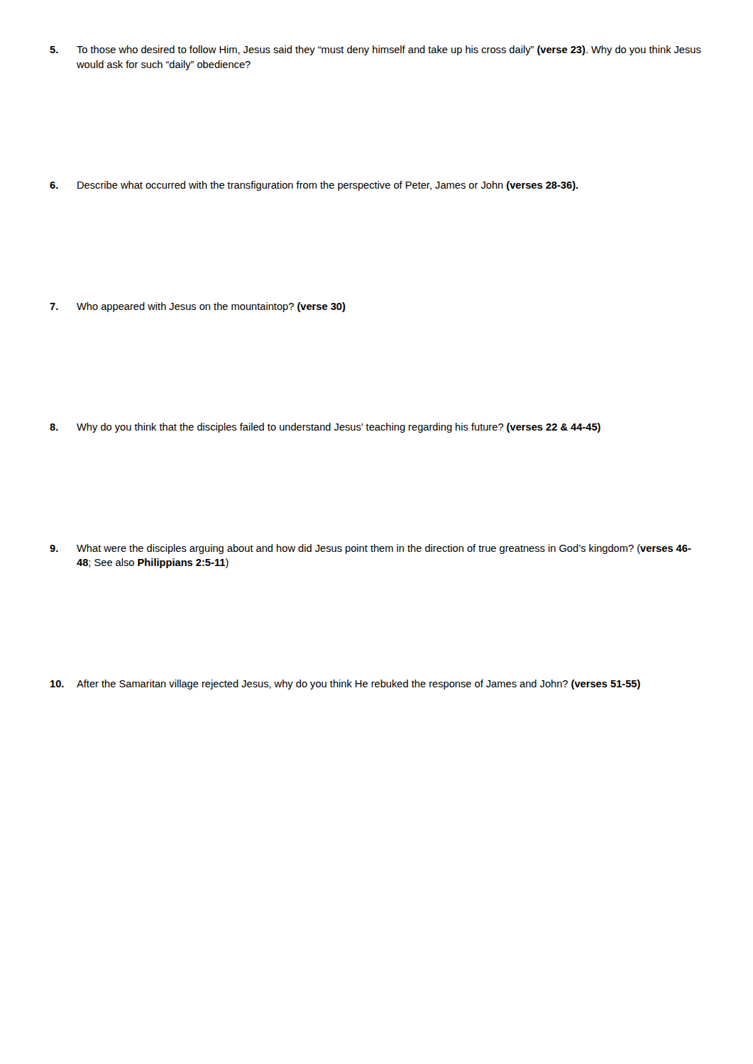5. To those who desired to follow Him, Jesus said they “must deny himself and take up his cross daily” (verse 23). Why do you think Jesus would ask for such “daily” obedience?
6. Describe what occurred with the transfiguration from the perspective of Peter, James or John (verses 28-36).
7. Who appeared with Jesus on the mountaintop? (verse 30)
8. Why do you think that the disciples failed to understand Jesus’ teaching regarding his future? (verses 22 & 44-45)
9. What were the disciples arguing about and how did Jesus point them in the direction of true greatness in God’s kingdom? (verses 46-48; See also Philippians 2:5-11)
10. After the Samaritan village rejected Jesus, why do you think He rebuked the response of James and John? (verses 51-55)